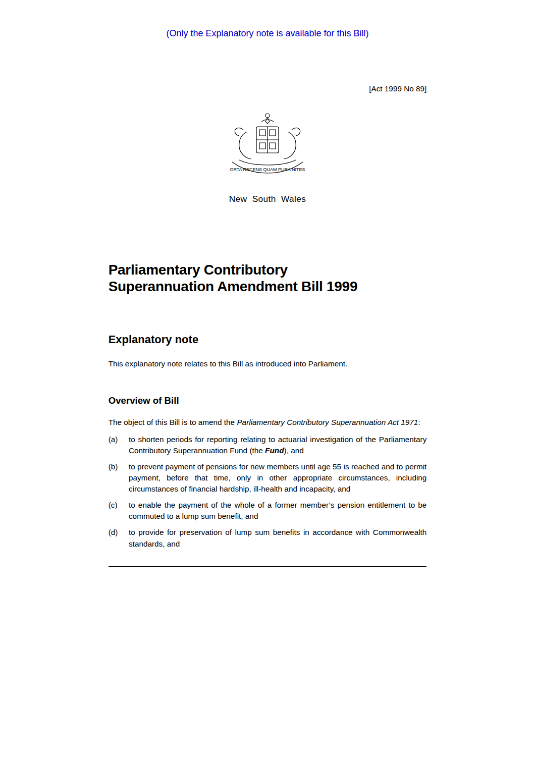(Only the Explanatory note is available for this Bill)
[Act 1999 No 89]
New South Wales
Parliamentary Contributory
Superannuation Amendment Bill 1999
Explanatory note
This explanatory note relates to this Bill as introduced into Parliament.
Overview of Bill
The object of this Bill is to amend the Parliamentary Contributory Superannuation Act 1971:
(a) to shorten periods for reporting relating to actuarial investigation of the Parliamentary Contributory Superannuation Fund (the Fund), and
(b) to prevent payment of pensions for new members until age 55 is reached and to permit payment, before that time, only in other appropriate circumstances, including circumstances of financial hardship, ill-health and incapacity, and
(c) to enable the payment of the whole of a former member’s pension entitlement to be commuted to a lump sum benefit, and
(d) to provide for preservation of lump sum benefits in accordance with Commonwealth standards, and